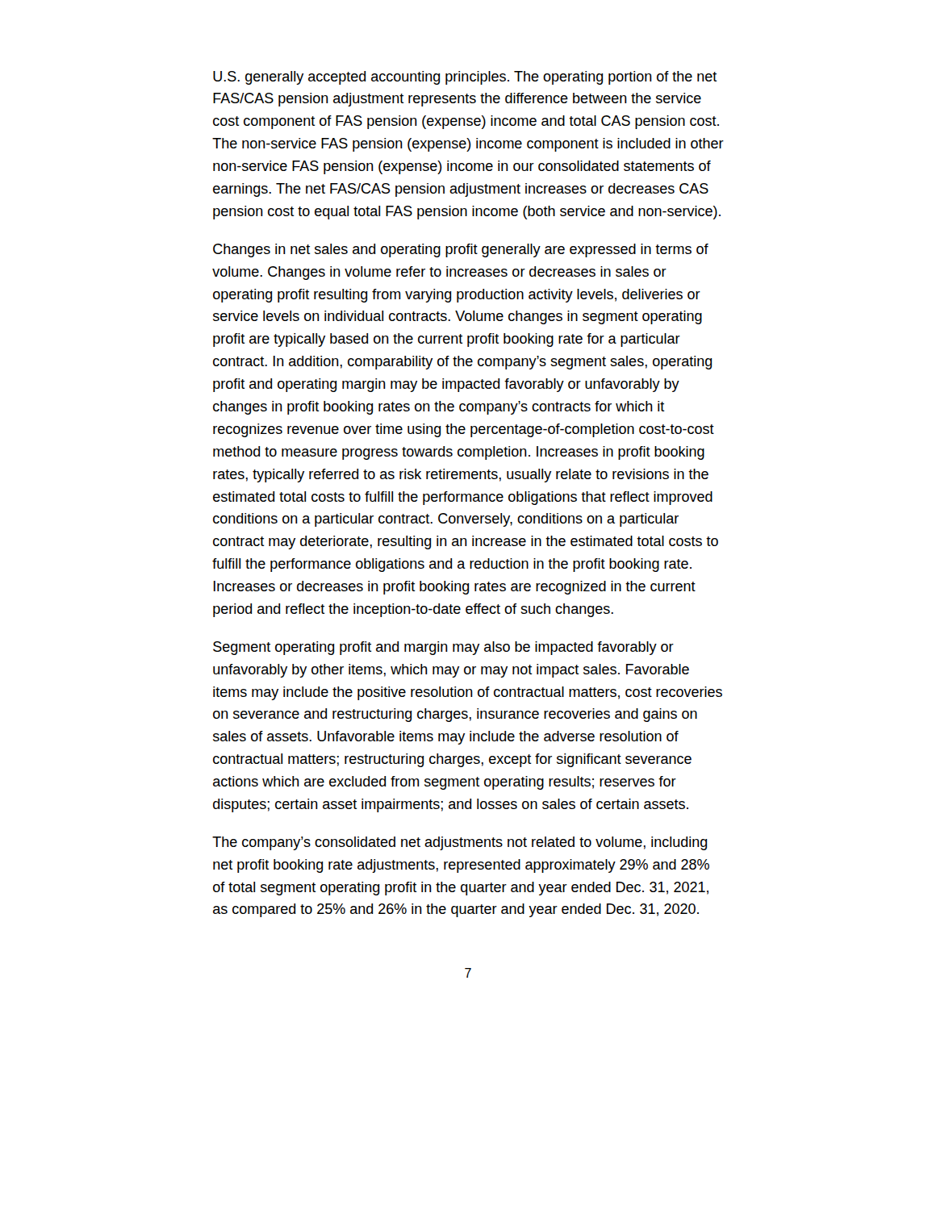U.S. generally accepted accounting principles. The operating portion of the net FAS/CAS pension adjustment represents the difference between the service cost component of FAS pension (expense) income and total CAS pension cost. The non-service FAS pension (expense) income component is included in other non-service FAS pension (expense) income in our consolidated statements of earnings. The net FAS/CAS pension adjustment increases or decreases CAS pension cost to equal total FAS pension income (both service and non-service).
Changes in net sales and operating profit generally are expressed in terms of volume. Changes in volume refer to increases or decreases in sales or operating profit resulting from varying production activity levels, deliveries or service levels on individual contracts. Volume changes in segment operating profit are typically based on the current profit booking rate for a particular contract. In addition, comparability of the company’s segment sales, operating profit and operating margin may be impacted favorably or unfavorably by changes in profit booking rates on the company’s contracts for which it recognizes revenue over time using the percentage-of-completion cost-to-cost method to measure progress towards completion. Increases in profit booking rates, typically referred to as risk retirements, usually relate to revisions in the estimated total costs to fulfill the performance obligations that reflect improved conditions on a particular contract. Conversely, conditions on a particular contract may deteriorate, resulting in an increase in the estimated total costs to fulfill the performance obligations and a reduction in the profit booking rate. Increases or decreases in profit booking rates are recognized in the current period and reflect the inception-to-date effect of such changes.
Segment operating profit and margin may also be impacted favorably or unfavorably by other items, which may or may not impact sales. Favorable items may include the positive resolution of contractual matters, cost recoveries on severance and restructuring charges, insurance recoveries and gains on sales of assets. Unfavorable items may include the adverse resolution of contractual matters; restructuring charges, except for significant severance actions which are excluded from segment operating results; reserves for disputes; certain asset impairments; and losses on sales of certain assets.
The company’s consolidated net adjustments not related to volume, including net profit booking rate adjustments, represented approximately 29% and 28% of total segment operating profit in the quarter and year ended Dec. 31, 2021, as compared to 25% and 26% in the quarter and year ended Dec. 31, 2020.
7